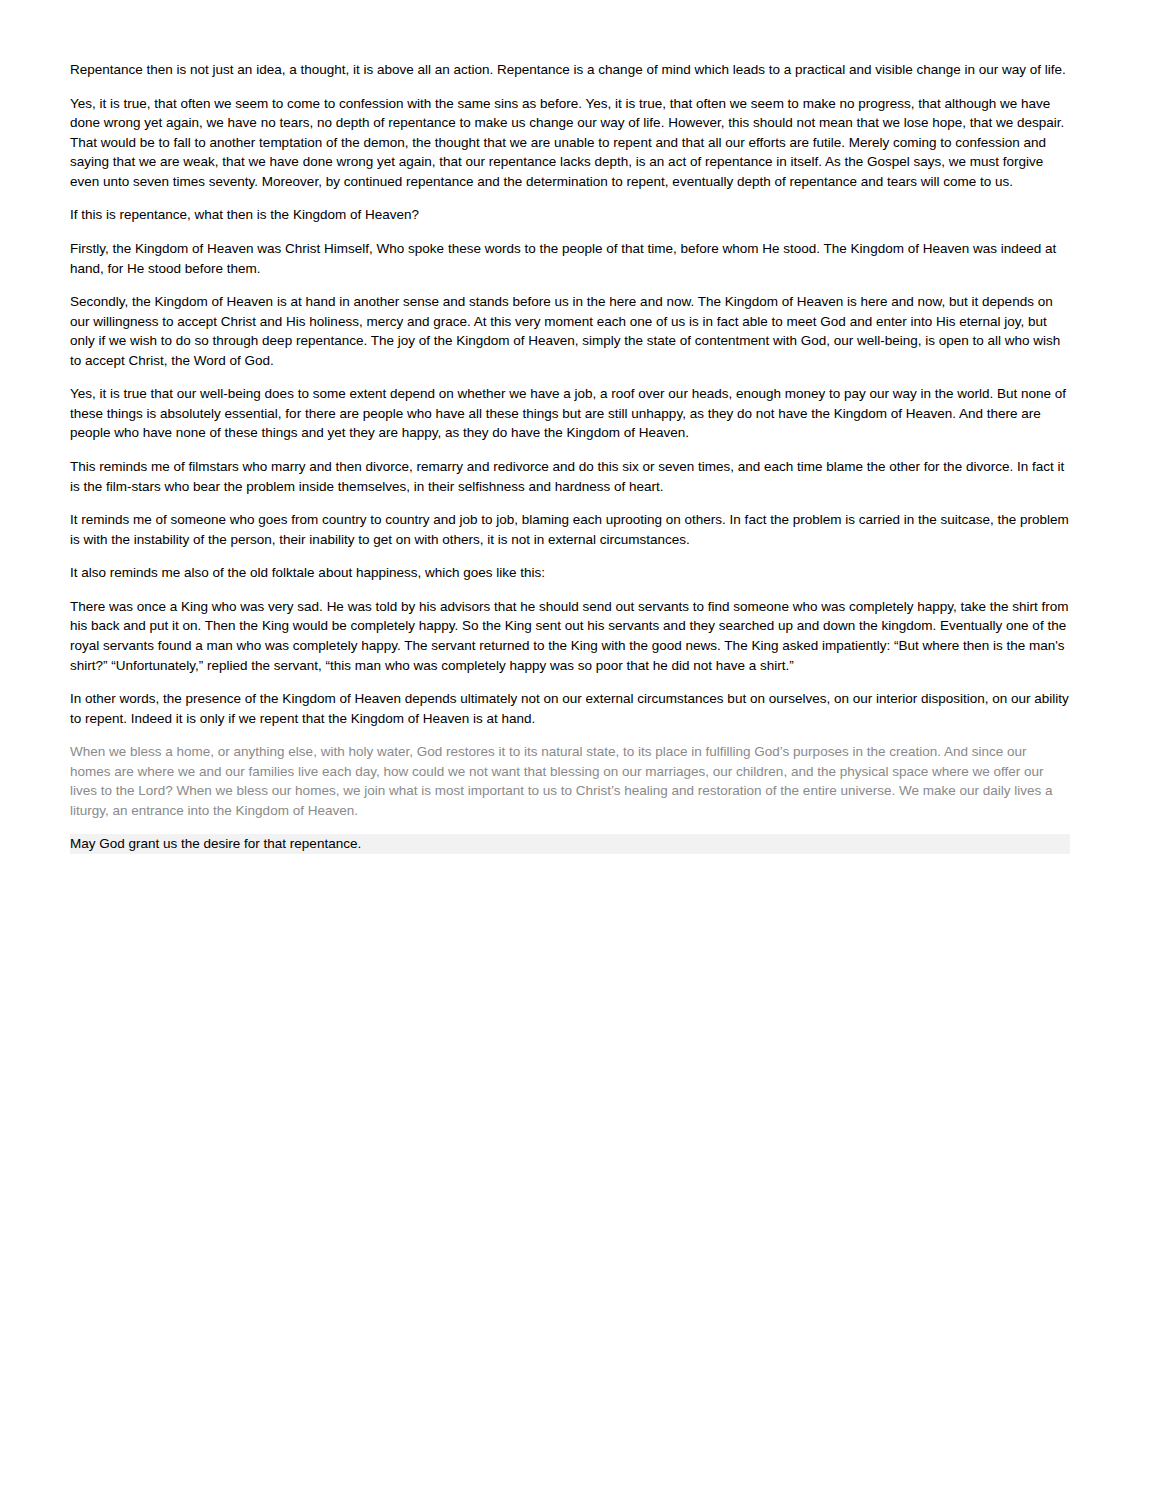Repentance then is not just an idea, a thought, it is above all an action. Repentance is a change of mind which leads to a practical and visible change in our way of life.
Yes, it is true, that often we seem to come to confession with the same sins as before. Yes, it is true, that often we seem to make no progress, that although we have done wrong yet again, we have no tears, no depth of repentance to make us change our way of life. However, this should not mean that we lose hope, that we despair. That would be to fall to another temptation of the demon, the thought that we are unable to repent and that all our efforts are futile. Merely coming to confession and saying that we are weak, that we have done wrong yet again, that our repentance lacks depth, is an act of repentance in itself. As the Gospel says, we must forgive even unto seven times seventy. Moreover, by continued repentance and the determination to repent, eventually depth of repentance and tears will come to us.
If this is repentance, what then is the Kingdom of Heaven?
Firstly, the Kingdom of Heaven was Christ Himself, Who spoke these words to the people of that time, before whom He stood. The Kingdom of Heaven was indeed at hand, for He stood before them.
Secondly, the Kingdom of Heaven is at hand in another sense and stands before us in the here and now. The Kingdom of Heaven is here and now, but it depends on our willingness to accept Christ and His holiness, mercy and grace. At this very moment each one of us is in fact able to meet God and enter into His eternal joy, but only if we wish to do so through deep repentance. The joy of the Kingdom of Heaven, simply the state of contentment with God, our well-being, is open to all who wish to accept Christ, the Word of God.
Yes, it is true that our well-being does to some extent depend on whether we have a job, a roof over our heads, enough money to pay our way in the world. But none of these things is absolutely essential, for there are people who have all these things but are still unhappy, as they do not have the Kingdom of Heaven. And there are people who have none of these things and yet they are happy, as they do have the Kingdom of Heaven.
This reminds me of filmstars who marry and then divorce, remarry and redivorce and do this six or seven times, and each time blame the other for the divorce. In fact it is the film-stars who bear the problem inside themselves, in their selfishness and hardness of heart.
It reminds me of someone who goes from country to country and job to job, blaming each uprooting on others. In fact the problem is carried in the suitcase, the problem is with the instability of the person, their inability to get on with others, it is not in external circumstances.
It also reminds me also of the old folktale about happiness, which goes like this:
There was once a King who was very sad. He was told by his advisors that he should send out servants to find someone who was completely happy, take the shirt from his back and put it on. Then the King would be completely happy. So the King sent out his servants and they searched up and down the kingdom. Eventually one of the royal servants found a man who was completely happy. The servant returned to the King with the good news. The King asked impatiently: “But where then is the man's shirt?” “Unfortunately,” replied the servant, “this man who was completely happy was so poor that he did not have a shirt.”
In other words, the presence of the Kingdom of Heaven depends ultimately not on our external circumstances but on ourselves, on our interior disposition, on our ability to repent. Indeed it is only if we repent that the Kingdom of Heaven is at hand.
When we bless a home, or anything else, with holy water, God restores it to its natural state, to its place in fulfilling God’s purposes in the creation. And since our homes are where we and our families live each day, how could we not want that blessing on our marriages, our children, and the physical space where we offer our lives to the Lord? When we bless our homes, we join what is most important to us to Christ’s healing and restoration of the entire universe. We make our daily lives a liturgy, an entrance into the Kingdom of Heaven.
May God grant us the desire for that repentance.